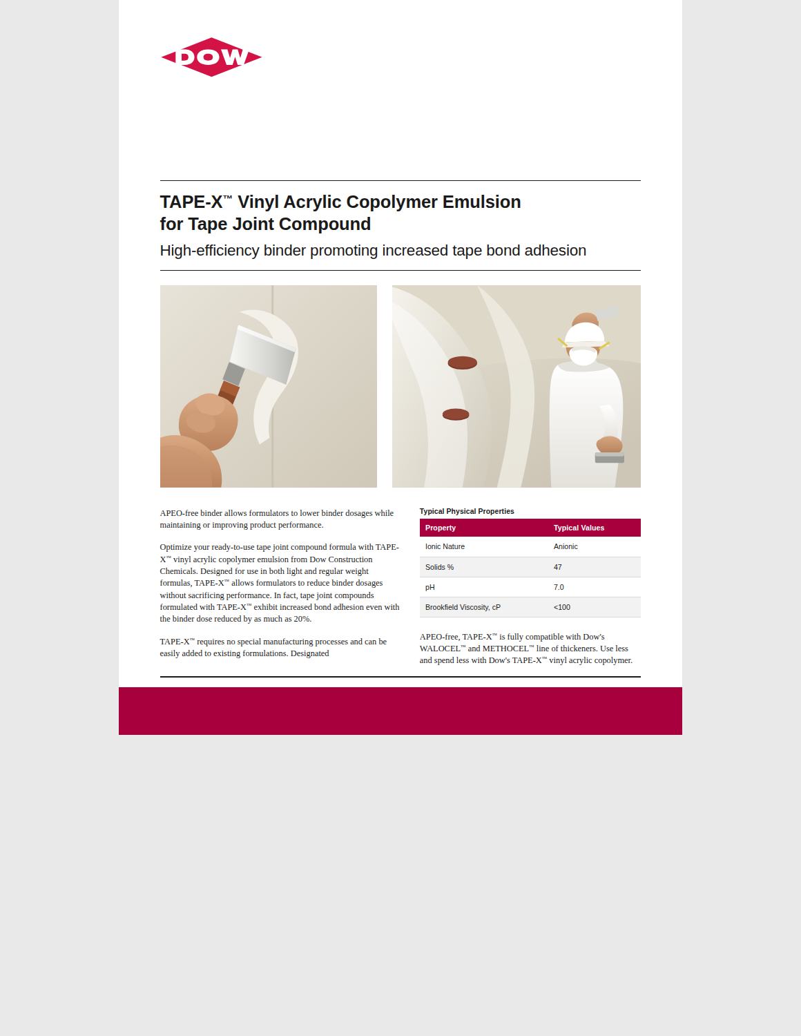R
TAPE-X™ Vinyl Acrylic Copolymer Emulsion
for Tape Joint Compound
High-efficiency binder promoting increased tape bond adhesion
APEO-free binder allows formulators to lower binder dosages while maintaining or improving product performance.
Optimize your ready-to-use tape joint compound formula with TAPE-X™ vinyl acrylic copolymer emulsion from Dow Construction Chemicals. Designed for use in both light and regular weight formulas, TAPE-X™ allows formulators to reduce binder dosages without sacrificing performance. In fact, tape joint compounds formulated with TAPE-X™ exhibit increased bond adhesion even with the binder dose reduced by as much as 20%.
TAPE-X™ requires no special manufacturing processes and can be easily added to existing formulations. Designated
Typical Physical Properties
| Property | Typical Values |
| --- | --- |
| Ionic Nature | Anionic |
| Solids % | 47 |
| pH | 7.0 |
| Brookfield Viscosity, cP | <100 |
APEO-free, TAPE-X™ is fully compatible with Dow's WALOCEL™ and METHOCEL™ line of thickeners. Use less and spend less with Dow's TAPE-X™ vinyl acrylic copolymer.